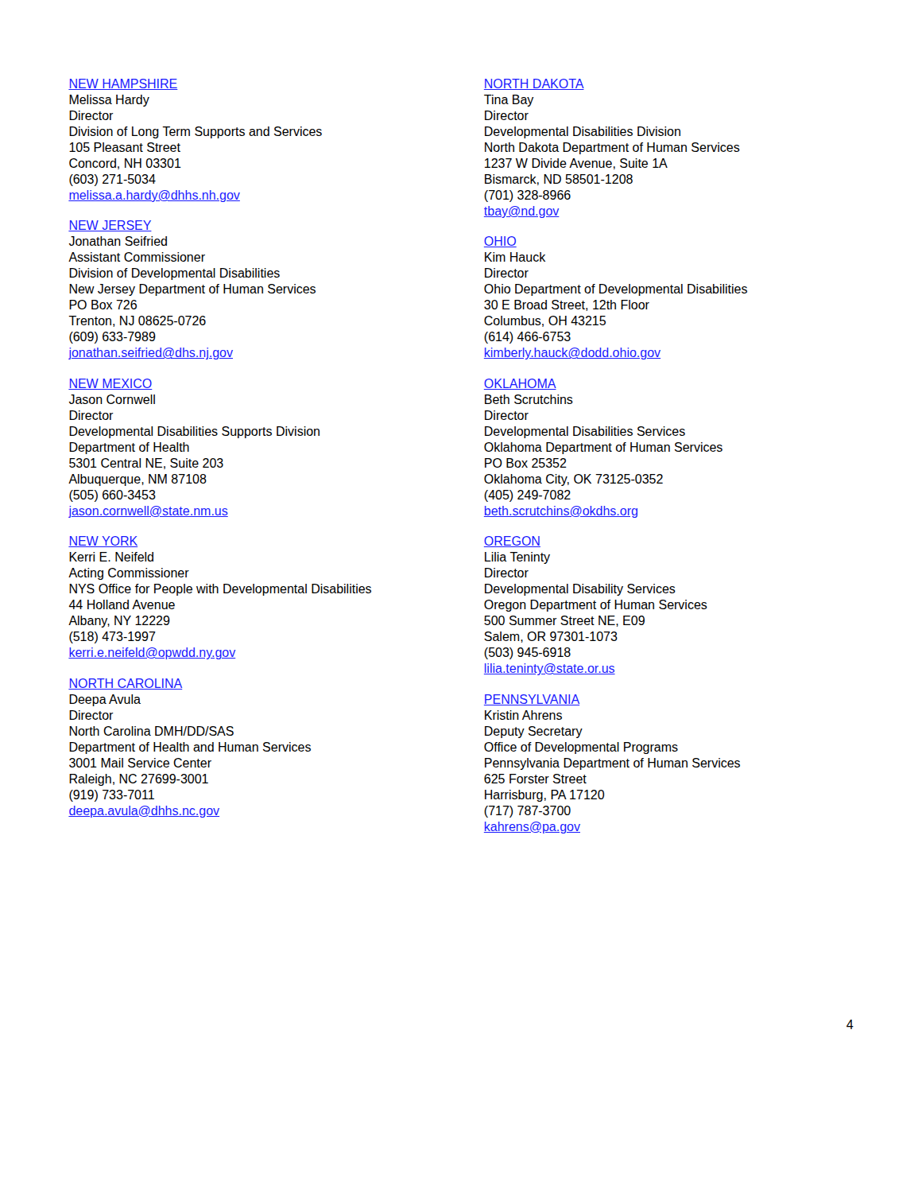NEW HAMPSHIRE
Melissa Hardy
Director
Division of Long Term Supports and Services
105 Pleasant Street
Concord, NH 03301
(603) 271-5034
melissa.a.hardy@dhhs.nh.gov
NEW JERSEY
Jonathan Seifried
Assistant Commissioner
Division of Developmental Disabilities
New Jersey Department of Human Services
PO Box 726
Trenton, NJ 08625-0726
(609) 633-7989
jonathan.seifried@dhs.nj.gov
NEW MEXICO
Jason Cornwell
Director
Developmental Disabilities Supports Division
Department of Health
5301 Central NE, Suite 203
Albuquerque, NM 87108
(505) 660-3453
jason.cornwell@state.nm.us
NEW YORK
Kerri E. Neifeld
Acting Commissioner
NYS Office for People with Developmental Disabilities
44 Holland Avenue
Albany, NY 12229
(518) 473-1997
kerri.e.neifeld@opwdd.ny.gov
NORTH CAROLINA
Deepa Avula
Director
North Carolina DMH/DD/SAS
Department of Health and Human Services
3001 Mail Service Center
Raleigh, NC 27699-3001
(919) 733-7011
deepa.avula@dhhs.nc.gov
NORTH DAKOTA
Tina Bay
Director
Developmental Disabilities Division
North Dakota Department of Human Services
1237 W Divide Avenue, Suite 1A
Bismarck, ND 58501-1208
(701) 328-8966
tbay@nd.gov
OHIO
Kim Hauck
Director
Ohio Department of Developmental Disabilities
30 E Broad Street, 12th Floor
Columbus, OH 43215
(614) 466-6753
kimberly.hauck@dodd.ohio.gov
OKLAHOMA
Beth Scrutchins
Director
Developmental Disabilities Services
Oklahoma Department of Human Services
PO Box 25352
Oklahoma City, OK 73125-0352
(405) 249-7082
beth.scrutchins@okdhs.org
OREGON
Lilia Teninty
Director
Developmental Disability Services
Oregon Department of Human Services
500 Summer Street NE, E09
Salem, OR 97301-1073
(503) 945-6918
lilia.teninty@state.or.us
PENNSYLVANIA
Kristin Ahrens
Deputy Secretary
Office of Developmental Programs
Pennsylvania Department of Human Services
625 Forster Street
Harrisburg, PA 17120
(717) 787-3700
kahrens@pa.gov
4